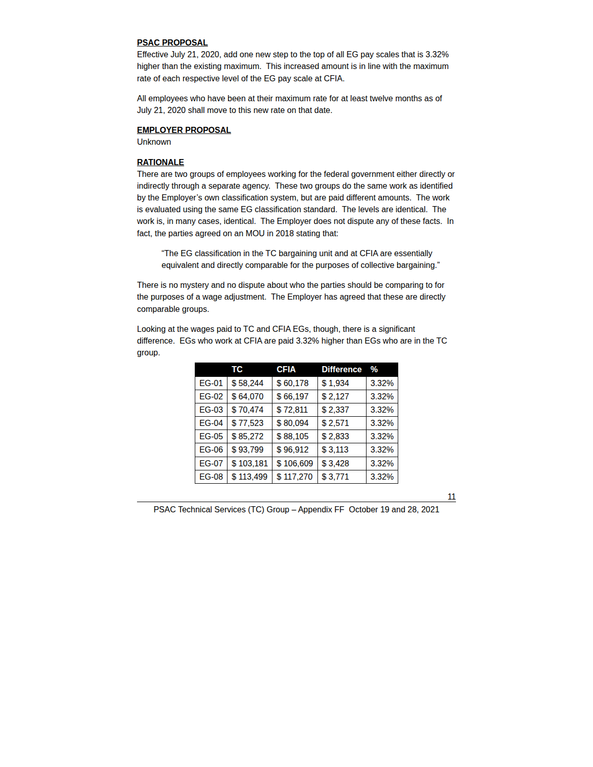PSAC PROPOSAL
Effective July 21, 2020, add one new step to the top of all EG pay scales that is 3.32% higher than the existing maximum. This increased amount is in line with the maximum rate of each respective level of the EG pay scale at CFIA.
All employees who have been at their maximum rate for at least twelve months as of July 21, 2020 shall move to this new rate on that date.
EMPLOYER PROPOSAL
Unknown
RATIONALE
There are two groups of employees working for the federal government either directly or indirectly through a separate agency. These two groups do the same work as identified by the Employer’s own classification system, but are paid different amounts. The work is evaluated using the same EG classification standard. The levels are identical. The work is, in many cases, identical. The Employer does not dispute any of these facts. In fact, the parties agreed on an MOU in 2018 stating that:
“The EG classification in the TC bargaining unit and at CFIA are essentially equivalent and directly comparable for the purposes of collective bargaining.”
There is no mystery and no dispute about who the parties should be comparing to for the purposes of a wage adjustment. The Employer has agreed that these are directly comparable groups.
Looking at the wages paid to TC and CFIA EGs, though, there is a significant difference. EGs who work at CFIA are paid 3.32% higher than EGs who are in the TC group.
| | TC | CFIA | Difference | % |
| --- | --- | --- | --- | --- |
| EG-01 | $ 58,244 | $ 60,178 | $ 1,934 | 3.32% |
| EG-02 | $ 64,070 | $ 66,197 | $ 2,127 | 3.32% |
| EG-03 | $ 70,474 | $ 72,811 | $ 2,337 | 3.32% |
| EG-04 | $ 77,523 | $ 80,094 | $ 2,571 | 3.32% |
| EG-05 | $ 85,272 | $ 88,105 | $ 2,833 | 3.32% |
| EG-06 | $ 93,799 | $ 96,912 | $ 3,113 | 3.32% |
| EG-07 | $ 103,181 | $ 106,609 | $ 3,428 | 3.32% |
| EG-08 | $ 113,499 | $ 117,270 | $ 3,771 | 3.32% |
11
PSAC Technical Services (TC) Group – Appendix FF October 19 and 28, 2021